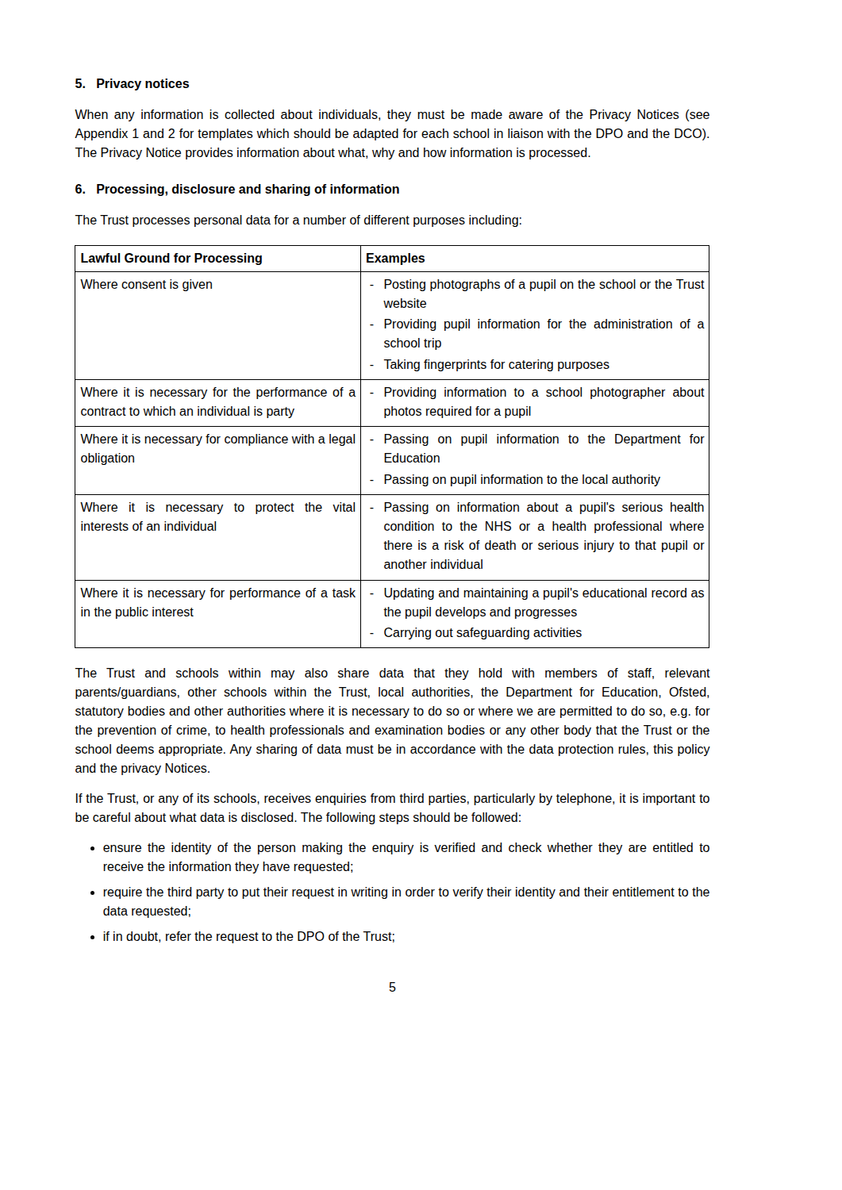5. Privacy notices
When any information is collected about individuals, they must be made aware of the Privacy Notices (see Appendix 1 and 2 for templates which should be adapted for each school in liaison with the DPO and the DCO). The Privacy Notice provides information about what, why and how information is processed.
6. Processing, disclosure and sharing of information
The Trust processes personal data for a number of different purposes including:
| Lawful Ground for Processing | Examples |
| --- | --- |
| Where consent is given | Posting photographs of a pupil on the school or the Trust website Providing pupil information for the administration of a school trip Taking fingerprints for catering purposes |
| Where it is necessary for the performance of a contract to which an individual is party | Providing information to a school photographer about photos required for a pupil |
| Where it is necessary for compliance with a legal obligation | Passing on pupil information to the Department for Education Passing on pupil information to the local authority |
| Where it is necessary to protect the vital interests of an individual | Passing on information about a pupil's serious health condition to the NHS or a health professional where there is a risk of death or serious injury to that pupil or another individual |
| Where it is necessary for performance of a task in the public interest | Updating and maintaining a pupil's educational record as the pupil develops and progresses Carrying out safeguarding activities |
The Trust and schools within may also share data that they hold with members of staff, relevant parents/guardians, other schools within the Trust, local authorities, the Department for Education, Ofsted, statutory bodies and other authorities where it is necessary to do so or where we are permitted to do so, e.g. for the prevention of crime, to health professionals and examination bodies or any other body that the Trust or the school deems appropriate. Any sharing of data must be in accordance with the data protection rules, this policy and the privacy Notices.
If the Trust, or any of its schools, receives enquiries from third parties, particularly by telephone, it is important to be careful about what data is disclosed. The following steps should be followed:
ensure the identity of the person making the enquiry is verified and check whether they are entitled to receive the information they have requested;
require the third party to put their request in writing in order to verify their identity and their entitlement to the data requested;
if in doubt, refer the request to the DPO of the Trust;
5